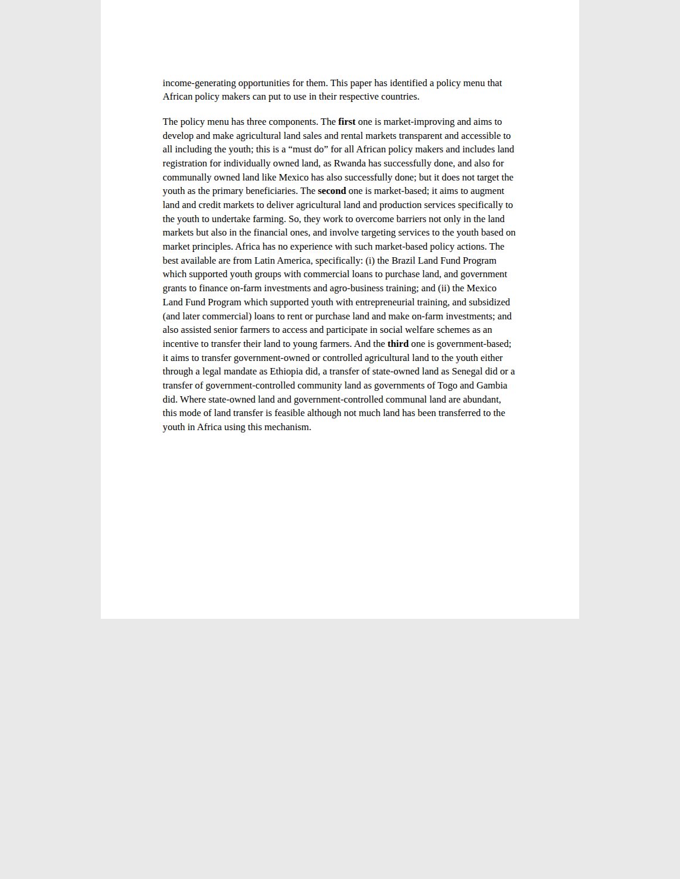income-generating opportunities for them. This paper has identified a policy menu that African policy makers can put to use in their respective countries.
The policy menu has three components. The first one is market-improving and aims to develop and make agricultural land sales and rental markets transparent and accessible to all including the youth; this is a “must do” for all African policy makers and includes land registration for individually owned land, as Rwanda has successfully done, and also for communally owned land like Mexico has also successfully done; but it does not target the youth as the primary beneficiaries. The second one is market-based; it aims to augment land and credit markets to deliver agricultural land and production services specifically to the youth to undertake farming. So, they work to overcome barriers not only in the land markets but also in the financial ones, and involve targeting services to the youth based on market principles. Africa has no experience with such market-based policy actions. The best available are from Latin America, specifically: (i) the Brazil Land Fund Program which supported youth groups with commercial loans to purchase land, and government grants to finance on-farm investments and agro-business training; and (ii) the Mexico Land Fund Program which supported youth with entrepreneurial training, and subsidized (and later commercial) loans to rent or purchase land and make on-farm investments; and also assisted senior farmers to access and participate in social welfare schemes as an incentive to transfer their land to young farmers. And the third one is government-based; it aims to transfer government-owned or controlled agricultural land to the youth either through a legal mandate as Ethiopia did, a transfer of state-owned land as Senegal did or a transfer of government-controlled community land as governments of Togo and Gambia did. Where state-owned land and government-controlled communal land are abundant, this mode of land transfer is feasible although not much land has been transferred to the youth in Africa using this mechanism.